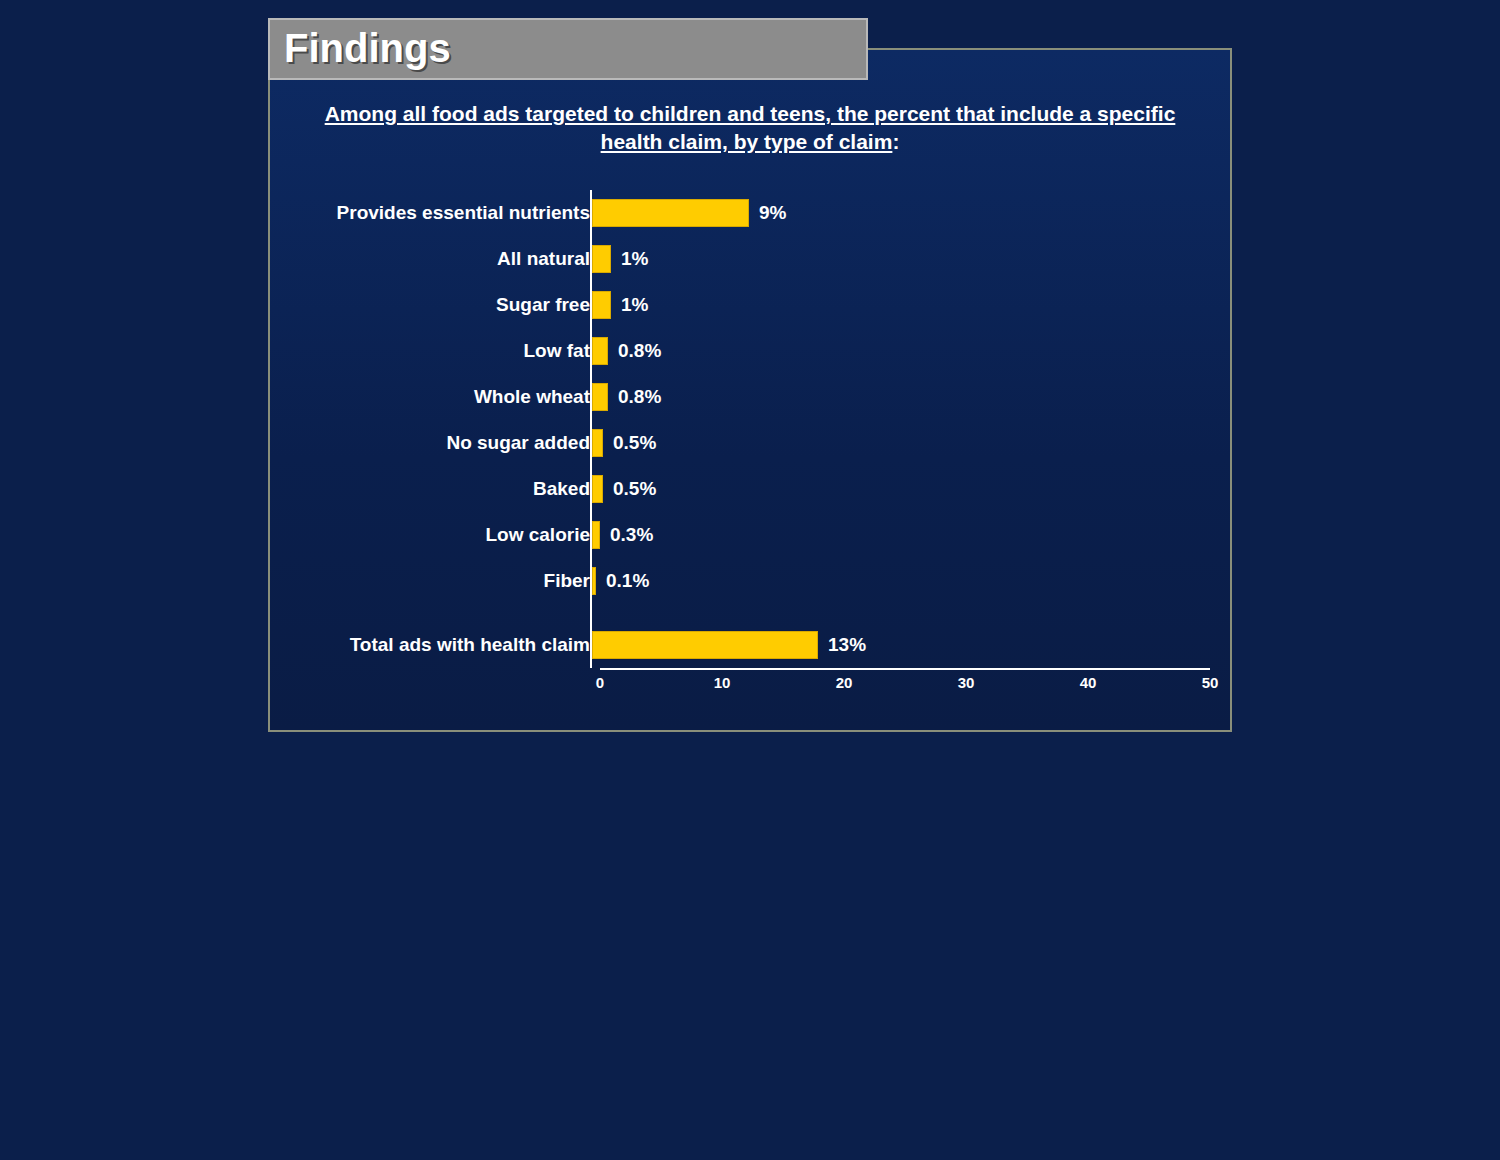Findings
Among all food ads targeted to children and teens, the percent that include a specific health claim, by type of claim:
| Provides essential nutrients | 9% |
| All natural | 1% |
| Sugar free | 1% |
| Low fat | 0.8% |
| Whole wheat | 0.8% |
| No sugar added | 0.5% |
| Baked | 0.5% |
| Low calorie | 0.3% |
| Fiber | 0.1% |
| Total ads with health claim | 13% |
0 10 20 30 40 50